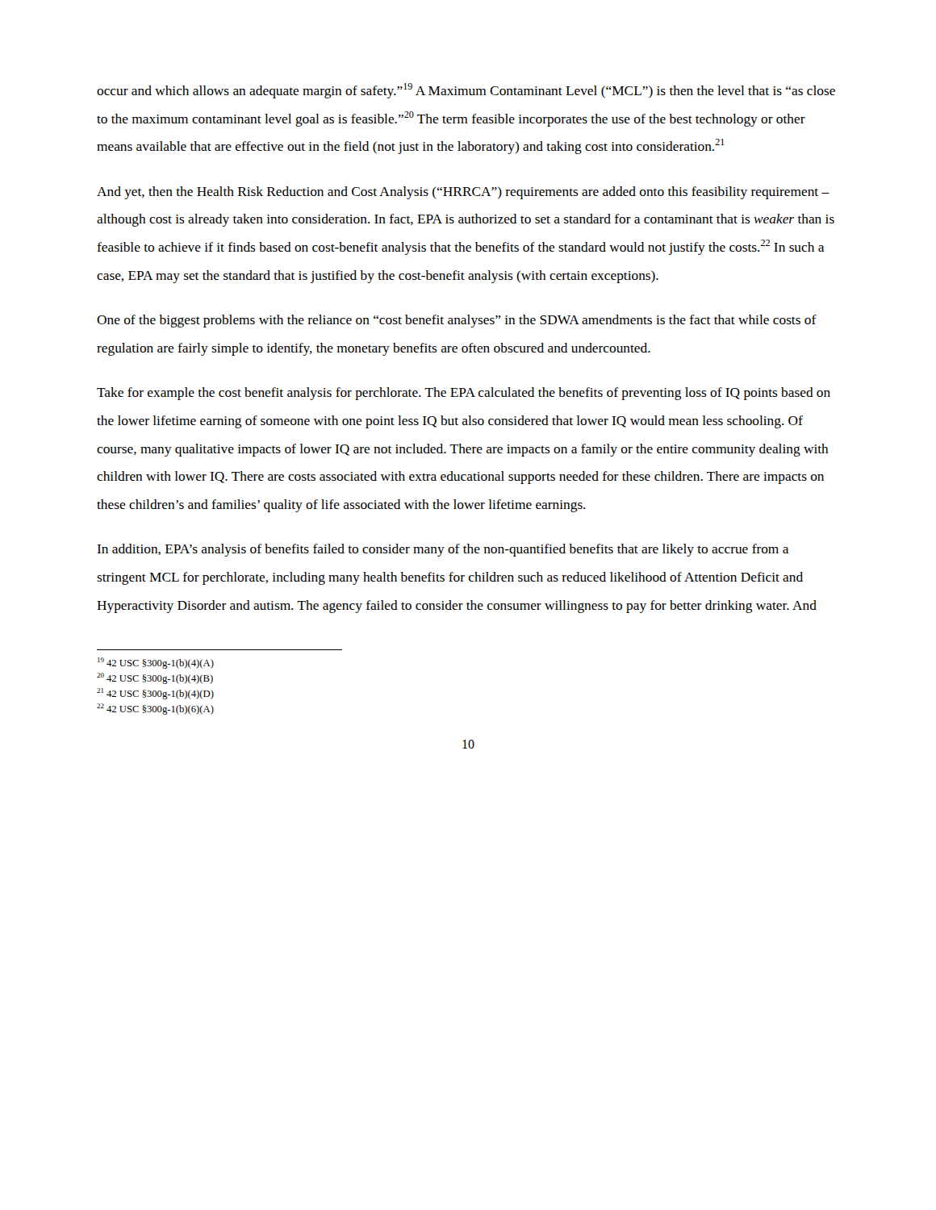occur and which allows an adequate margin of safety.”19 A Maximum Contaminant Level (“MCL”) is then the level that is “as close to the maximum contaminant level goal as is feasible.”20 The term feasible incorporates the use of the best technology or other means available that are effective out in the field (not just in the laboratory) and taking cost into consideration.21
And yet, then the Health Risk Reduction and Cost Analysis (“HRRCA”) requirements are added onto this feasibility requirement – although cost is already taken into consideration. In fact, EPA is authorized to set a standard for a contaminant that is weaker than is feasible to achieve if it finds based on cost-benefit analysis that the benefits of the standard would not justify the costs.22 In such a case, EPA may set the standard that is justified by the cost-benefit analysis (with certain exceptions).
One of the biggest problems with the reliance on “cost benefit analyses” in the SDWA amendments is the fact that while costs of regulation are fairly simple to identify, the monetary benefits are often obscured and undercounted.
Take for example the cost benefit analysis for perchlorate. The EPA calculated the benefits of preventing loss of IQ points based on the lower lifetime earning of someone with one point less IQ but also considered that lower IQ would mean less schooling. Of course, many qualitative impacts of lower IQ are not included. There are impacts on a family or the entire community dealing with children with lower IQ. There are costs associated with extra educational supports needed for these children. There are impacts on these children’s and families’ quality of life associated with the lower lifetime earnings.
In addition, EPA’s analysis of benefits failed to consider many of the non-quantified benefits that are likely to accrue from a stringent MCL for perchlorate, including many health benefits for children such as reduced likelihood of Attention Deficit and Hyperactivity Disorder and autism. The agency failed to consider the consumer willingness to pay for better drinking water. And
19 42 USC §300g-1(b)(4)(A)
20 42 USC §300g-1(b)(4)(B)
21 42 USC §300g-1(b)(4)(D)
22 42 USC §300g-1(b)(6)(A)
10